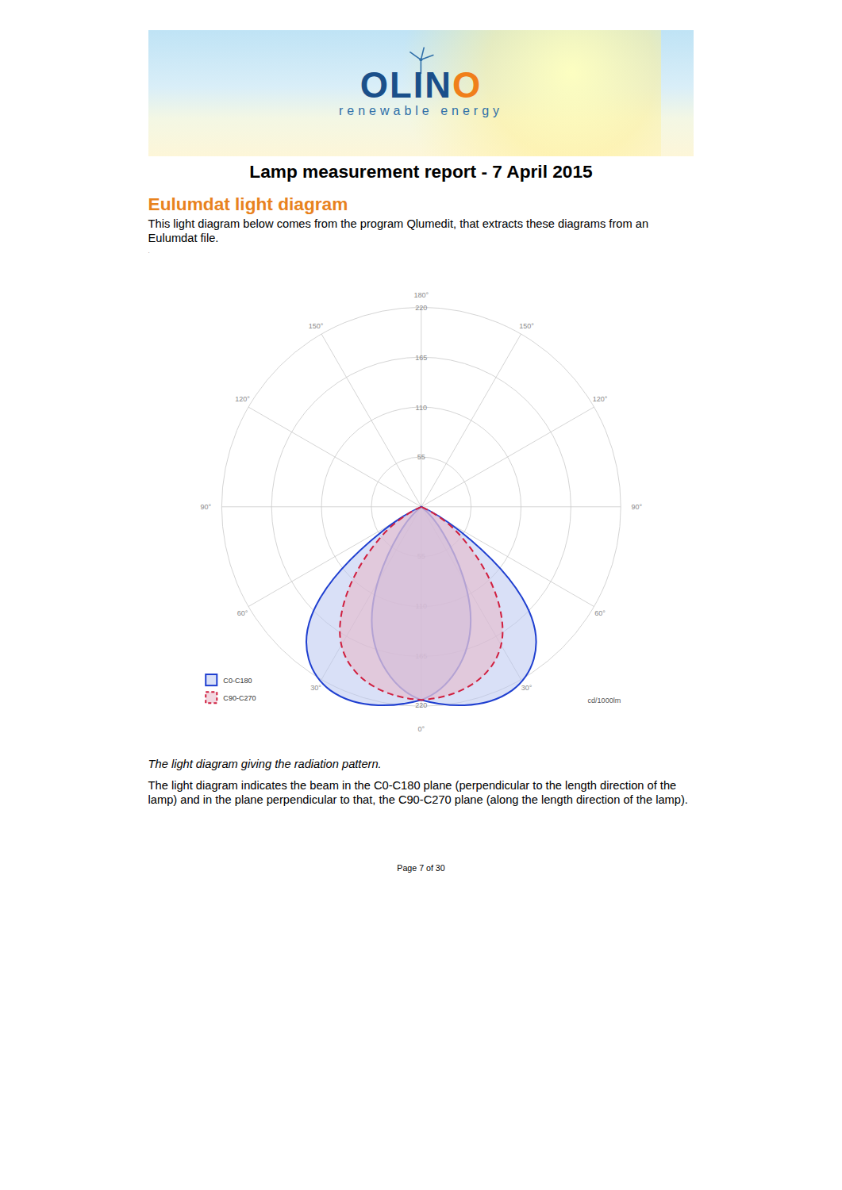OLINO
renewable energy
Lamp measurement report - 7 April 2015
Eulumdat light diagram
This light diagram below comes from the program Qlumedit, that extracts these diagrams from an Eulumdat file.
.
180° 0° 90° 90° 150° 150° 120° 120° 60° 60° 30° 30° 220 165 110 55 55 110 165 220 C0-C180 C90-C270 cd/1000lm
The light diagram giving the radiation pattern.
The light diagram indicates the beam in the C0-C180 plane (perpendicular to the length direction of the lamp) and in the plane perpendicular to that, the C90-C270 plane (along the length direction of the lamp).
Page 7 of 30